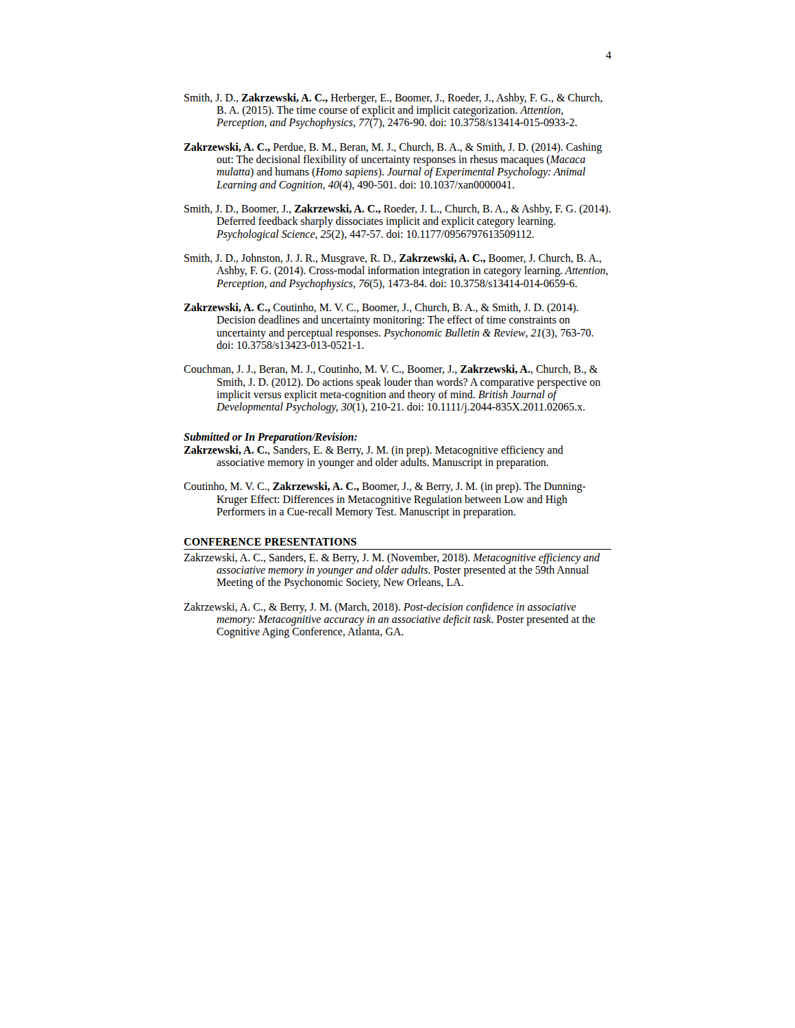4
Smith, J. D., Zakrzewski, A. C., Herberger, E., Boomer, J., Roeder, J., Ashby, F. G., & Church, B. A. (2015). The time course of explicit and implicit categorization. Attention, Perception, and Psychophysics, 77(7), 2476-90. doi: 10.3758/s13414-015-0933-2.
Zakrzewski, A. C., Perdue, B. M., Beran, M. J., Church, B. A., & Smith, J. D. (2014). Cashing out: The decisional flexibility of uncertainty responses in rhesus macaques (Macaca mulatta) and humans (Homo sapiens). Journal of Experimental Psychology: Animal Learning and Cognition, 40(4), 490-501. doi: 10.1037/xan0000041.
Smith, J. D., Boomer, J., Zakrzewski, A. C., Roeder, J. L., Church, B. A., & Ashby, F. G. (2014). Deferred feedback sharply dissociates implicit and explicit category learning. Psychological Science, 25(2), 447-57. doi: 10.1177/0956797613509112.
Smith, J. D., Johnston, J. J. R., Musgrave, R. D., Zakrzewski, A. C., Boomer, J. Church, B. A., Ashby, F. G. (2014). Cross-modal information integration in category learning. Attention, Perception, and Psychophysics, 76(5), 1473-84. doi: 10.3758/s13414-014-0659-6.
Zakrzewski, A. C., Coutinho, M. V. C., Boomer, J., Church, B. A., & Smith, J. D. (2014). Decision deadlines and uncertainty monitoring: The effect of time constraints on uncertainty and perceptual responses. Psychonomic Bulletin & Review, 21(3), 763-70. doi: 10.3758/s13423-013-0521-1.
Couchman, J. J., Beran, M. J., Coutinho, M. V. C., Boomer, J., Zakrzewski, A., Church, B., & Smith, J. D. (2012). Do actions speak louder than words? A comparative perspective on implicit versus explicit meta-cognition and theory of mind. British Journal of Developmental Psychology, 30(1), 210-21. doi: 10.1111/j.2044-835X.2011.02065.x.
Submitted or In Preparation/Revision:
Zakrzewski, A. C., Sanders, E. & Berry, J. M. (in prep). Metacognitive efficiency and associative memory in younger and older adults. Manuscript in preparation.
Coutinho, M. V. C., Zakrzewski, A. C., Boomer, J., & Berry, J. M. (in prep). The Dunning-Kruger Effect: Differences in Metacognitive Regulation between Low and High Performers in a Cue-recall Memory Test. Manuscript in preparation.
CONFERENCE PRESENTATIONS
Zakrzewski, A. C., Sanders, E. & Berry, J. M. (November, 2018). Metacognitive efficiency and associative memory in younger and older adults. Poster presented at the 59th Annual Meeting of the Psychonomic Society, New Orleans, LA.
Zakrzewski, A. C., & Berry, J. M. (March, 2018). Post-decision confidence in associative memory: Metacognitive accuracy in an associative deficit task. Poster presented at the Cognitive Aging Conference, Atlanta, GA.